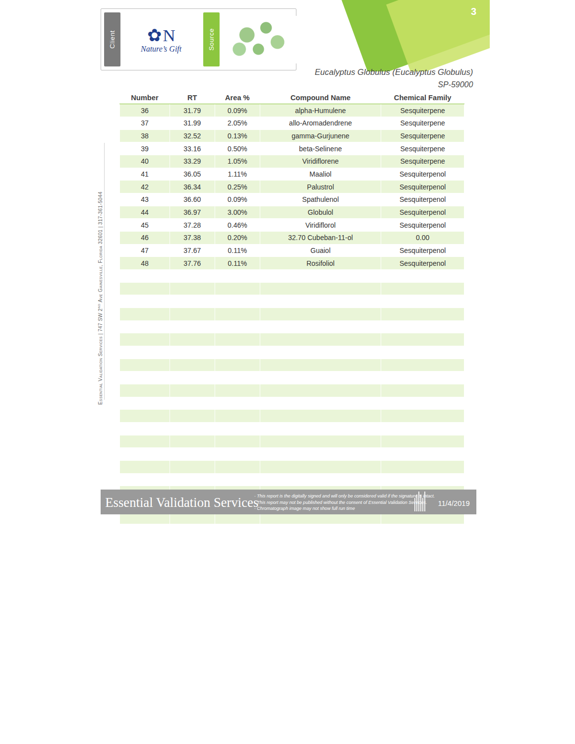3
Essential Validation Services | 747 SW 2nd Ave Gainesville, Florida 32601 | 317-361-5044
Client
✿ N
Nature’s Gift
Source
Eucalyptus Globulus (Eucalyptus Globulus)
SP-59000
| Number | RT | Area % | Compound Name | Chemical Family |
| --- | --- | --- | --- | --- |
| 36 | 31.79 | 0.09% | alpha-Humulene | Sesquiterpene |
| 37 | 31.99 | 2.05% | allo-Aromadendrene | Sesquiterpene |
| 38 | 32.52 | 0.13% | gamma-Gurjunene | Sesquiterpene |
| 39 | 33.16 | 0.50% | beta-Selinene | Sesquiterpene |
| 40 | 33.29 | 1.05% | Viridiflorene | Sesquiterpene |
| 41 | 36.05 | 1.11% | Maaliol | Sesquiterpenol |
| 42 | 36.34 | 0.25% | Palustrol | Sesquiterpenol |
| 43 | 36.60 | 0.09% | Spathulenol | Sesquiterpenol |
| 44 | 36.97 | 3.00% | Globulol | Sesquiterpenol |
| 45 | 37.28 | 0.46% | Viridiflorol | Sesquiterpenol |
| 46 | 37.38 | 0.20% | 32.70 Cubeban-11-ol | 0.00 |
| 47 | 37.67 | 0.11% | Guaiol | Sesquiterpenol |
| 48 | 37.76 | 0.11% | Rosifoliol | Sesquiterpenol |
Essential Validation Services
- This report is the digitally signed and will only be considered valid if the signature is intact.
- This report may not be published without the consent of Essential Validation Services.
- Chromatograph image may not show full run time
11/4/2019